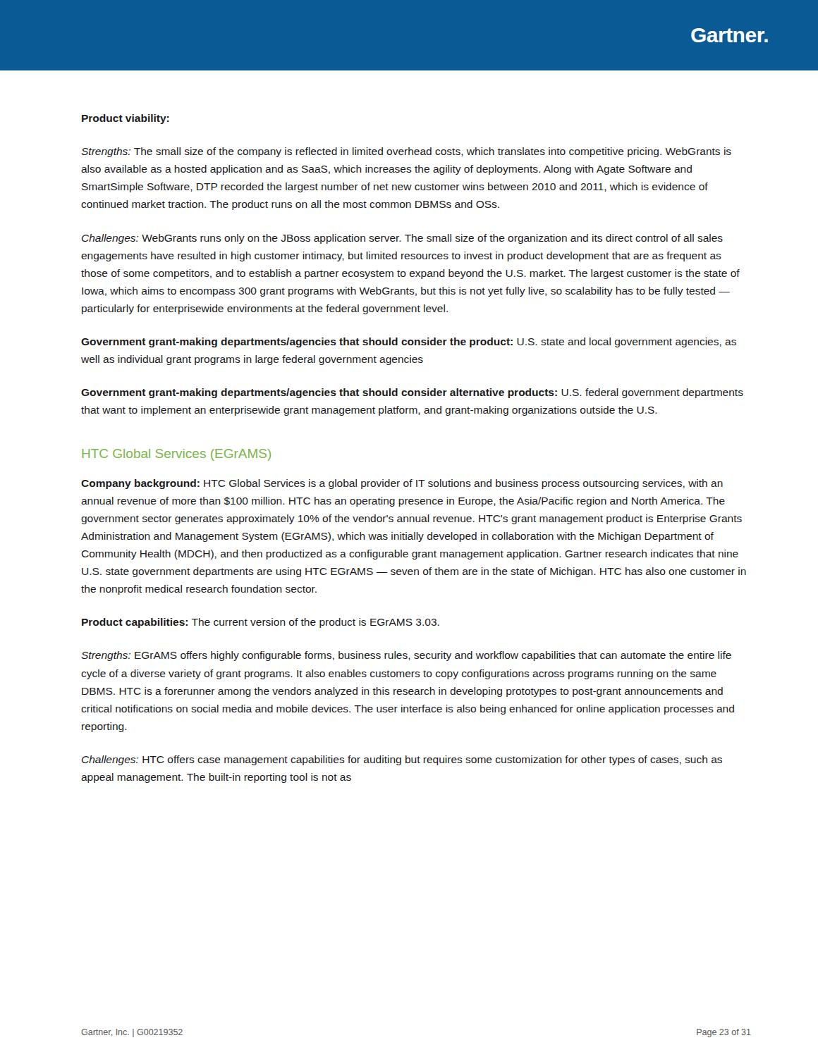Gartner.
Product viability:
Strengths: The small size of the company is reflected in limited overhead costs, which translates into competitive pricing. WebGrants is also available as a hosted application and as SaaS, which increases the agility of deployments. Along with Agate Software and SmartSimple Software, DTP recorded the largest number of net new customer wins between 2010 and 2011, which is evidence of continued market traction. The product runs on all the most common DBMSs and OSs.
Challenges: WebGrants runs only on the JBoss application server. The small size of the organization and its direct control of all sales engagements have resulted in high customer intimacy, but limited resources to invest in product development that are as frequent as those of some competitors, and to establish a partner ecosystem to expand beyond the U.S. market. The largest customer is the state of Iowa, which aims to encompass 300 grant programs with WebGrants, but this is not yet fully live, so scalability has to be fully tested — particularly for enterprisewide environments at the federal government level.
Government grant-making departments/agencies that should consider the product: U.S. state and local government agencies, as well as individual grant programs in large federal government agencies
Government grant-making departments/agencies that should consider alternative products: U.S. federal government departments that want to implement an enterprisewide grant management platform, and grant-making organizations outside the U.S.
HTC Global Services (EGrAMS)
Company background: HTC Global Services is a global provider of IT solutions and business process outsourcing services, with an annual revenue of more than $100 million. HTC has an operating presence in Europe, the Asia/Pacific region and North America. The government sector generates approximately 10% of the vendor's annual revenue. HTC's grant management product is Enterprise Grants Administration and Management System (EGrAMS), which was initially developed in collaboration with the Michigan Department of Community Health (MDCH), and then productized as a configurable grant management application. Gartner research indicates that nine U.S. state government departments are using HTC EGrAMS — seven of them are in the state of Michigan. HTC has also one customer in the nonprofit medical research foundation sector.
Product capabilities: The current version of the product is EGrAMS 3.03.
Strengths: EGrAMS offers highly configurable forms, business rules, security and workflow capabilities that can automate the entire life cycle of a diverse variety of grant programs. It also enables customers to copy configurations across programs running on the same DBMS. HTC is a forerunner among the vendors analyzed in this research in developing prototypes to post-grant announcements and critical notifications on social media and mobile devices. The user interface is also being enhanced for online application processes and reporting.
Challenges: HTC offers case management capabilities for auditing but requires some customization for other types of cases, such as appeal management. The built-in reporting tool is not as
Gartner, Inc. | G00219352
Page 23 of 31